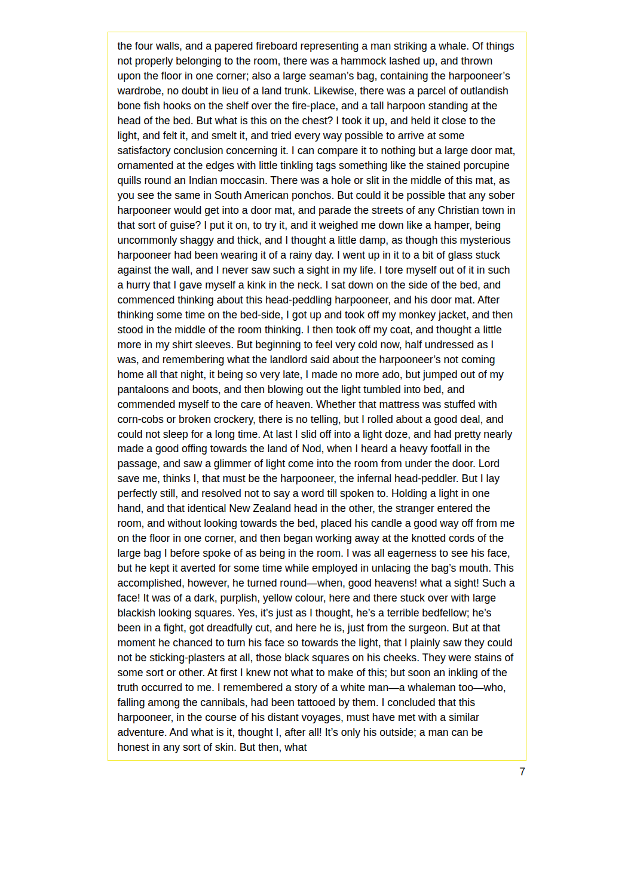the four walls, and a papered fireboard representing a man striking a whale. Of things not properly belonging to the room, there was a hammock lashed up, and thrown upon the floor in one corner; also a large seaman’s bag, containing the harpooneer’s wardrobe, no doubt in lieu of a land trunk. Likewise, there was a parcel of outlandish bone fish hooks on the shelf over the fire-place, and a tall harpoon standing at the head of the bed. But what is this on the chest? I took it up, and held it close to the light, and felt it, and smelt it, and tried every way possible to arrive at some satisfactory conclusion concerning it. I can compare it to nothing but a large door mat, ornamented at the edges with little tinkling tags something like the stained porcupine quills round an Indian moccasin. There was a hole or slit in the middle of this mat, as you see the same in South American ponchos. But could it be possible that any sober harpooneer would get into a door mat, and parade the streets of any Christian town in that sort of guise? I put it on, to try it, and it weighed me down like a hamper, being uncommonly shaggy and thick, and I thought a little damp, as though this mysterious harpooneer had been wearing it of a rainy day. I went up in it to a bit of glass stuck against the wall, and I never saw such a sight in my life. I tore myself out of it in such a hurry that I gave myself a kink in the neck. I sat down on the side of the bed, and commenced thinking about this head-peddling harpooneer, and his door mat. After thinking some time on the bed-side, I got up and took off my monkey jacket, and then stood in the middle of the room thinking. I then took off my coat, and thought a little more in my shirt sleeves. But beginning to feel very cold now, half undressed as I was, and remembering what the landlord said about the harpooneer’s not coming home all that night, it being so very late, I made no more ado, but jumped out of my pantaloons and boots, and then blowing out the light tumbled into bed, and commended myself to the care of heaven. Whether that mattress was stuffed with corn-cobs or broken crockery, there is no telling, but I rolled about a good deal, and could not sleep for a long time. At last I slid off into a light doze, and had pretty nearly made a good offing towards the land of Nod, when I heard a heavy footfall in the passage, and saw a glimmer of light come into the room from under the door. Lord save me, thinks I, that must be the harpooneer, the infernal head-peddler. But I lay perfectly still, and resolved not to say a word till spoken to. Holding a light in one hand, and that identical New Zealand head in the other, the stranger entered the room, and without looking towards the bed, placed his candle a good way off from me on the floor in one corner, and then began working away at the knotted cords of the large bag I before spoke of as being in the room. I was all eagerness to see his face, but he kept it averted for some time while employed in unlacing the bag’s mouth. This accomplished, however, he turned round—when, good heavens! what a sight! Such a face! It was of a dark, purplish, yellow colour, here and there stuck over with large blackish looking squares. Yes, it’s just as I thought, he’s a terrible bedfellow; he’s been in a fight, got dreadfully cut, and here he is, just from the surgeon. But at that moment he chanced to turn his face so towards the light, that I plainly saw they could not be sticking-plasters at all, those black squares on his cheeks. They were stains of some sort or other. At first I knew not what to make of this; but soon an inkling of the truth occurred to me. I remembered a story of a white man—a whaleman too—who, falling among the cannibals, had been tattooed by them. I concluded that this harpooneer, in the course of his distant voyages, must have met with a similar adventure. And what is it, thought I, after all! It’s only his outside; a man can be honest in any sort of skin. But then, what
7